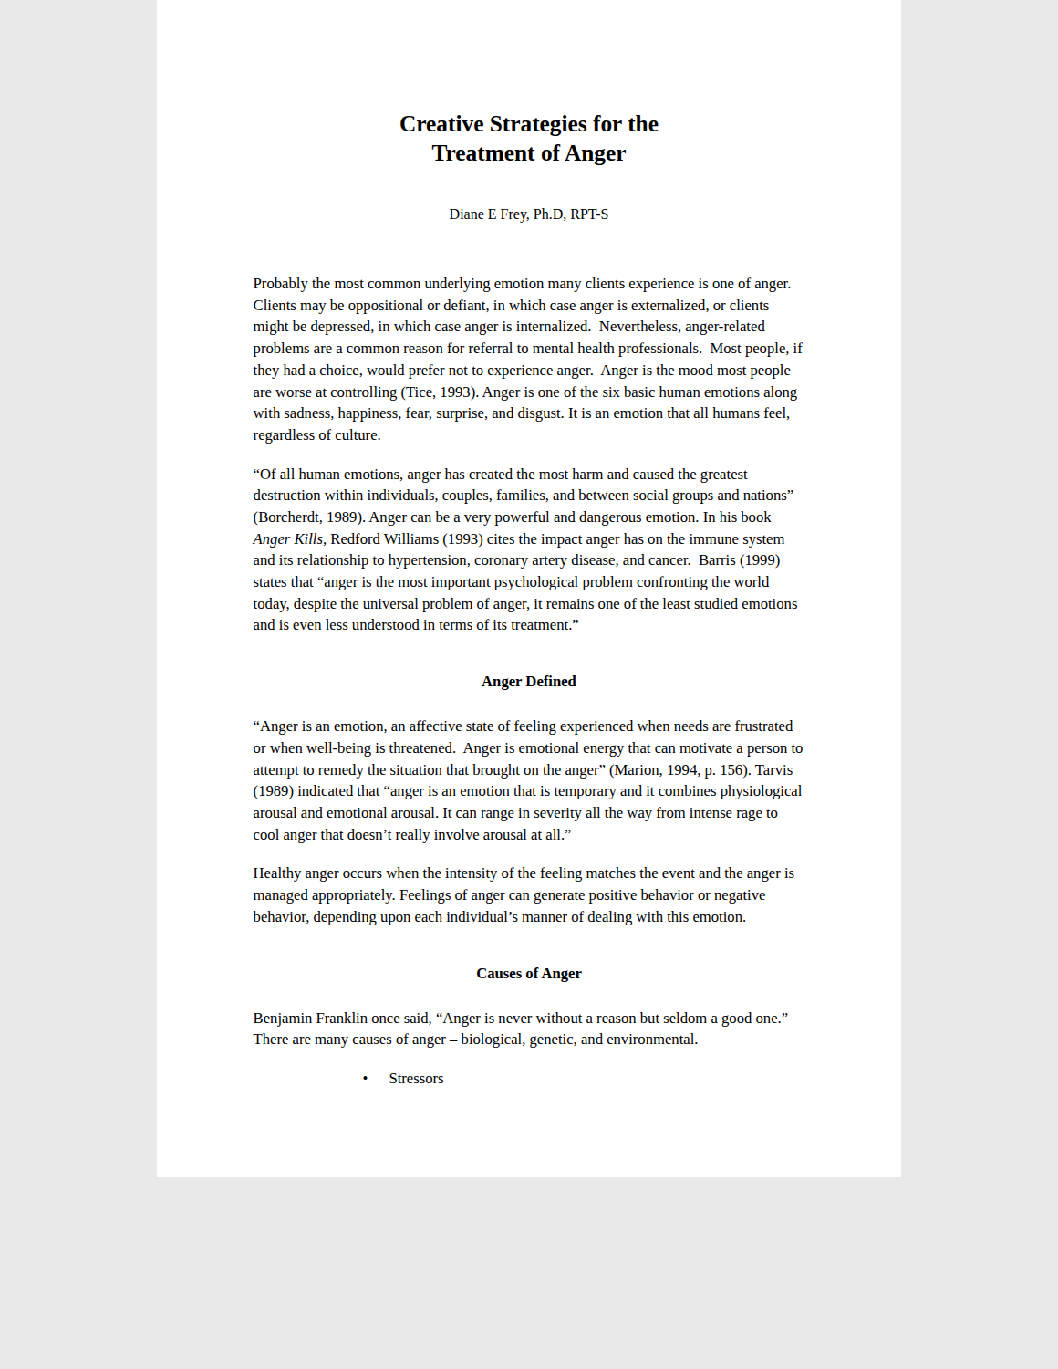Creative Strategies for the
Treatment of Anger
Diane E Frey, Ph.D, RPT-S
Probably the most common underlying emotion many clients experience is one of anger. Clients may be oppositional or defiant, in which case anger is externalized, or clients might be depressed, in which case anger is internalized. Nevertheless, anger-related problems are a common reason for referral to mental health professionals. Most people, if they had a choice, would prefer not to experience anger. Anger is the mood most people are worse at controlling (Tice, 1993). Anger is one of the six basic human emotions along with sadness, happiness, fear, surprise, and disgust. It is an emotion that all humans feel, regardless of culture.
“Of all human emotions, anger has created the most harm and caused the greatest destruction within individuals, couples, families, and between social groups and nations” (Borcherdt, 1989). Anger can be a very powerful and dangerous emotion. In his book Anger Kills, Redford Williams (1993) cites the impact anger has on the immune system and its relationship to hypertension, coronary artery disease, and cancer. Barris (1999) states that “anger is the most important psychological problem confronting the world today, despite the universal problem of anger, it remains one of the least studied emotions and is even less understood in terms of its treatment.”
Anger Defined
“Anger is an emotion, an affective state of feeling experienced when needs are frustrated or when well-being is threatened. Anger is emotional energy that can motivate a person to attempt to remedy the situation that brought on the anger” (Marion, 1994, p. 156). Tarvis (1989) indicated that “anger is an emotion that is temporary and it combines physiological arousal and emotional arousal. It can range in severity all the way from intense rage to cool anger that doesn’t really involve arousal at all.”
Healthy anger occurs when the intensity of the feeling matches the event and the anger is managed appropriately. Feelings of anger can generate positive behavior or negative behavior, depending upon each individual’s manner of dealing with this emotion.
Causes of Anger
Benjamin Franklin once said, “Anger is never without a reason but seldom a good one.” There are many causes of anger – biological, genetic, and environmental.
Stressors